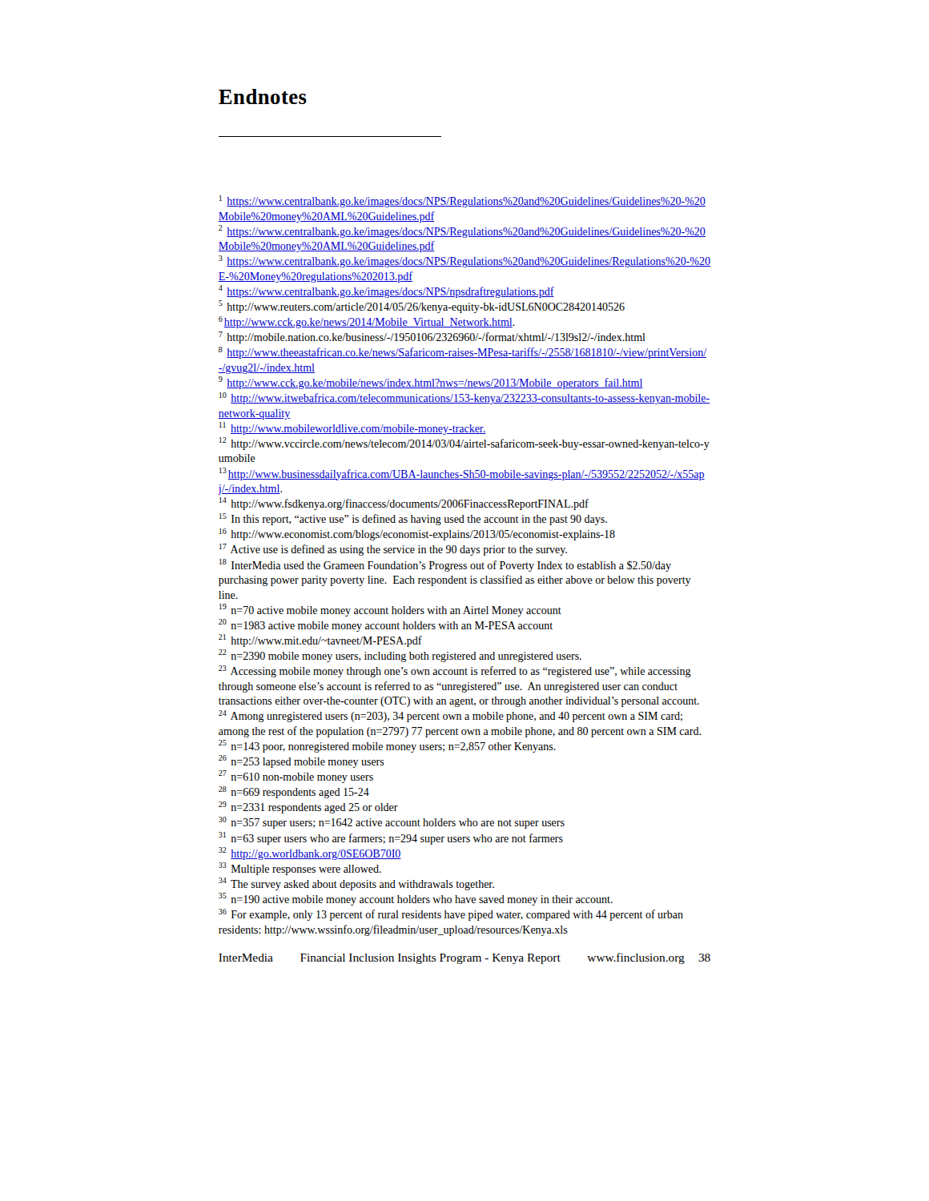Endnotes
1 https://www.centralbank.go.ke/images/docs/NPS/Regulations%20and%20Guidelines/Guidelines%20-%20Mobile%20money%20AML%20Guidelines.pdf
2 https://www.centralbank.go.ke/images/docs/NPS/Regulations%20and%20Guidelines/Guidelines%20-%20Mobile%20money%20AML%20Guidelines.pdf
3 https://www.centralbank.go.ke/images/docs/NPS/Regulations%20and%20Guidelines/Regulations%20-%20E-%20Money%20regulations%202013.pdf
4 https://www.centralbank.go.ke/images/docs/NPS/npsdraftregulations.pdf
5 http://www.reuters.com/article/2014/05/26/kenya-equity-bk-idUSL6N0OC28420140526
6http://www.cck.go.ke/news/2014/Mobile_Virtual_Network.html.
7 http://mobile.nation.co.ke/business/-/1950106/2326960/-/format/xhtml/-/13l9sl2/-/index.html
8 http://www.theeastafrican.co.ke/news/Safaricom-raises-MPesa-tariffs/-/2558/1681810/-/view/printVersion/-/gvug2l/-/index.html
9 http://www.cck.go.ke/mobile/news/index.html?nws=/news/2013/Mobile_operators_fail.html
10 http://www.itwebafrica.com/telecommunications/153-kenya/232233-consultants-to-assess-kenyan-mobile-network-quality
11 http://www.mobileworldlive.com/mobile-money-tracker.
12 http://www.vccircle.com/news/telecom/2014/03/04/airtel-safaricom-seek-buy-essar-owned-kenyan-telco-yumobile
13http://www.businessdailyafrica.com/UBA-launches-Sh50-mobile-savings-plan/-/539552/2252052/-/x55apj/-/index.html.
14 http://www.fsdkenya.org/finaccess/documents/2006FinaccessReportFINAL.pdf
15 In this report, “active use” is defined as having used the account in the past 90 days.
16 http://www.economist.com/blogs/economist-explains/2013/05/economist-explains-18
17 Active use is defined as using the service in the 90 days prior to the survey.
18 InterMedia used the Grameen Foundation’s Progress out of Poverty Index to establish a $2.50/day purchasing power parity poverty line. Each respondent is classified as either above or below this poverty line.
19 n=70 active mobile money account holders with an Airtel Money account
20 n=1983 active mobile money account holders with an M-PESA account
21 http://www.mit.edu/~tavneet/M-PESA.pdf
22 n=2390 mobile money users, including both registered and unregistered users.
23 Accessing mobile money through one’s own account is referred to as “registered use”, while accessing through someone else’s account is referred to as “unregistered” use. An unregistered user can conduct transactions either over-the-counter (OTC) with an agent, or through another individual’s personal account.
24 Among unregistered users (n=203), 34 percent own a mobile phone, and 40 percent own a SIM card; among the rest of the population (n=2797) 77 percent own a mobile phone, and 80 percent own a SIM card.
25 n=143 poor, nonregistered mobile money users; n=2,857 other Kenyans.
26 n=253 lapsed mobile money users
27 n=610 non-mobile money users
28 n=669 respondents aged 15-24
29 n=2331 respondents aged 25 or older
30 n=357 super users; n=1642 active account holders who are not super users
31 n=63 super users who are farmers; n=294 super users who are not farmers
32 http://go.worldbank.org/0SE6OB70I0
33 Multiple responses were allowed.
34 The survey asked about deposits and withdrawals together.
35 n=190 active mobile money account holders who have saved money in their account.
36 For example, only 13 percent of rural residents have piped water, compared with 44 percent of urban residents: http://www.wssinfo.org/fileadmin/user_upload/resources/Kenya.xls
InterMedia Financial Inclusion Insights Program - Kenya Report www.finclusion.org
38